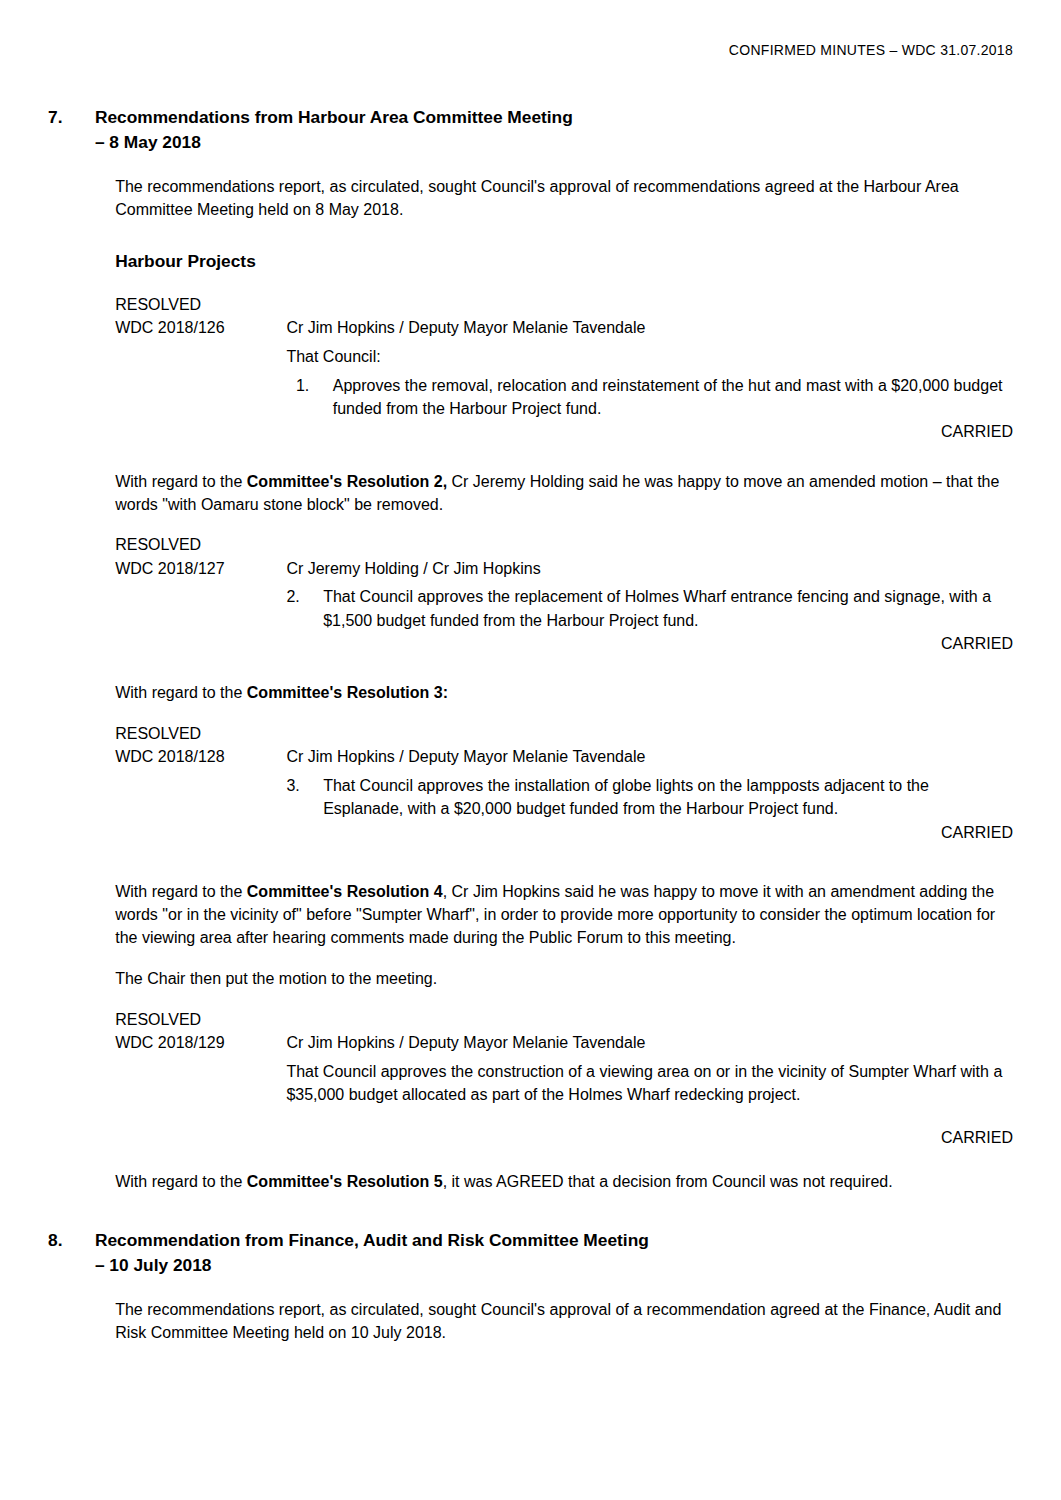CONFIRMED MINUTES – WDC 31.07.2018
7.
Recommendations from Harbour Area Committee Meeting
– 8 May 2018
The recommendations report, as circulated, sought Council's approval of recommendations agreed at the Harbour Area Committee Meeting held on 8 May 2018.
Harbour Projects
RESOLVED
WDC 2018/126
Cr Jim Hopkins / Deputy Mayor Melanie Tavendale
That Council:
1.
Approves the removal, relocation and reinstatement of the hut and mast with a $20,000 budget funded from the Harbour Project fund.
CARRIED
With regard to the Committee's Resolution 2, Cr Jeremy Holding said he was happy to move an amended motion – that the words "with Oamaru stone block" be removed.
RESOLVED
WDC 2018/127
Cr Jeremy Holding / Cr Jim Hopkins
2.
That Council approves the replacement of Holmes Wharf entrance fencing and signage, with a $1,500 budget funded from the Harbour Project fund.
CARRIED
With regard to the Committee's Resolution 3:
RESOLVED
WDC 2018/128
Cr Jim Hopkins / Deputy Mayor Melanie Tavendale
3.
That Council approves the installation of globe lights on the lampposts adjacent to the Esplanade, with a $20,000 budget funded from the Harbour Project fund.
CARRIED
With regard to the Committee's Resolution 4, Cr Jim Hopkins said he was happy to move it with an amendment adding the words "or in the vicinity of" before "Sumpter Wharf", in order to provide more opportunity to consider the optimum location for the viewing area after hearing comments made during the Public Forum to this meeting.
The Chair then put the motion to the meeting.
RESOLVED
WDC 2018/129
Cr Jim Hopkins / Deputy Mayor Melanie Tavendale
That Council approves the construction of a viewing area on or in the vicinity of Sumpter Wharf with a $35,000 budget allocated as part of the Holmes Wharf redecking project.
CARRIED
With regard to the Committee's Resolution 5, it was AGREED that a decision from Council was not required.
8.
Recommendation from Finance, Audit and Risk Committee Meeting
– 10 July 2018
The recommendations report, as circulated, sought Council's approval of a recommendation agreed at the Finance, Audit and Risk Committee Meeting held on 10 July 2018.